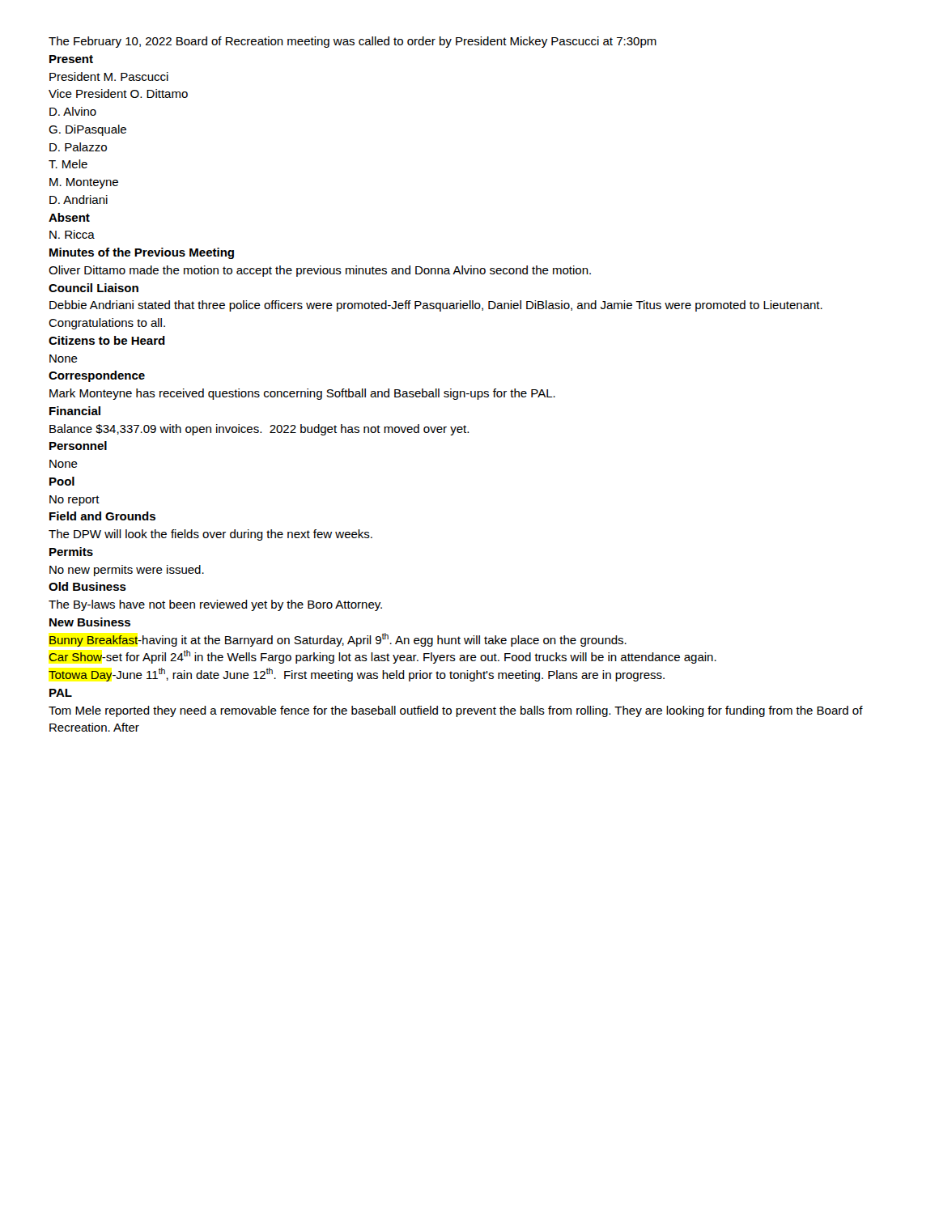The February 10, 2022 Board of Recreation meeting was called to order by President Mickey Pascucci at 7:30pm
Present
President M. Pascucci
Vice President O. Dittamo
D. Alvino
G. DiPasquale
D. Palazzo
T. Mele
M. Monteyne
D. Andriani
Absent
N. Ricca
Minutes of the Previous Meeting
Oliver Dittamo made the motion to accept the previous minutes and Donna Alvino second the motion.
Council Liaison
Debbie Andriani stated that three police officers were promoted-Jeff Pasquariello, Daniel DiBlasio, and Jamie Titus were promoted to Lieutenant. Congratulations to all.
Citizens to be Heard
None
Correspondence
Mark Monteyne has received questions concerning Softball and Baseball sign-ups for the PAL.
Financial
Balance $34,337.09 with open invoices. 2022 budget has not moved over yet.
Personnel
None
Pool
No report
Field and Grounds
The DPW will look the fields over during the next few weeks.
Permits
No new permits were issued.
Old Business
The By-laws have not been reviewed yet by the Boro Attorney.
New Business
Bunny Breakfast-having it at the Barnyard on Saturday, April 9th. An egg hunt will take place on the grounds.
Car Show-set for April 24th in the Wells Fargo parking lot as last year. Flyers are out. Food trucks will be in attendance again.
Totowa Day-June 11th, rain date June 12th. First meeting was held prior to tonight's meeting. Plans are in progress.
PAL
Tom Mele reported they need a removable fence for the baseball outfield to prevent the balls from rolling. They are looking for funding from the Board of Recreation. After